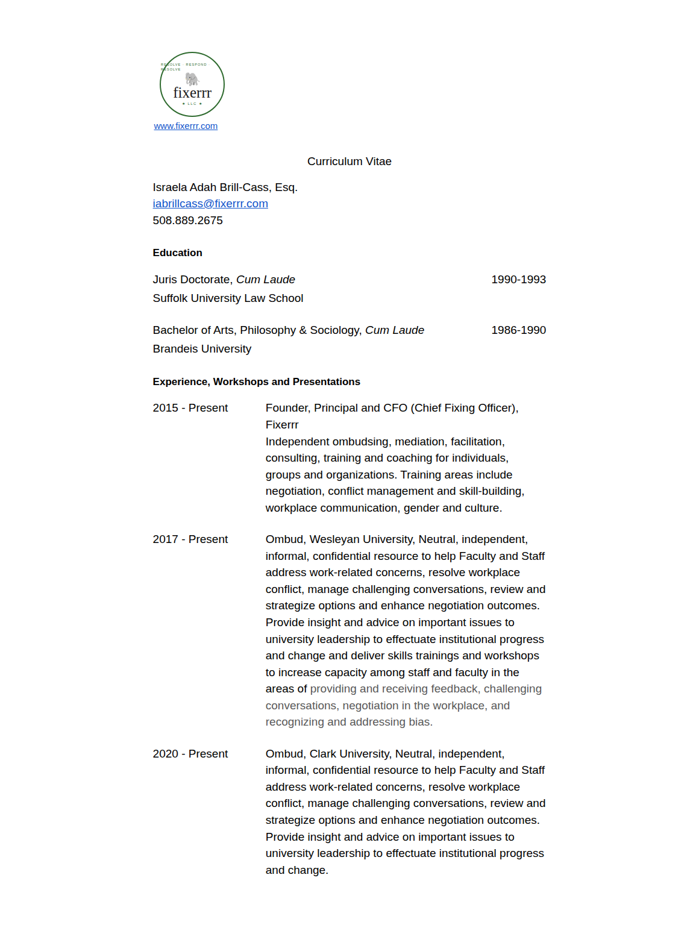Resolve · Respond · Resolve
🐘
fixerrr
★ LLC ★
www.fixerrr.com
Curriculum Vitae
Israela Adah Brill-Cass, Esq.
iabrillcass@fixerrr.com
508.889.2675
Education
Juris Doctorate, Cum Laude
1990-1993
Suffolk University Law School
Bachelor of Arts, Philosophy & Sociology, Cum Laude
1986-1990
Brandeis University
Experience, Workshops and Presentations
2015 - Present
Founder, Principal and CFO (Chief Fixing Officer), Fixerrr
Independent ombudsing, mediation, facilitation, consulting, training and coaching for individuals, groups and organizations. Training areas include negotiation, conflict management and skill-building, workplace communication, gender and culture.
2017 - Present
Ombud, Wesleyan University, Neutral, independent, informal, confidential resource to help Faculty and Staff address work-related concerns, resolve workplace conflict, manage challenging conversations, review and strategize options and enhance negotiation outcomes. Provide insight and advice on important issues to university leadership to effectuate institutional progress and change and deliver skills trainings and workshops to increase capacity among staff and faculty in the areas of providing and receiving feedback, challenging conversations, negotiation in the workplace, and recognizing and addressing bias.
2020 - Present
Ombud, Clark University, Neutral, independent, informal, confidential resource to help Faculty and Staff address work-related concerns, resolve workplace conflict, manage challenging conversations, review and strategize options and enhance negotiation outcomes. Provide insight and advice on important issues to university leadership to effectuate institutional progress and change.